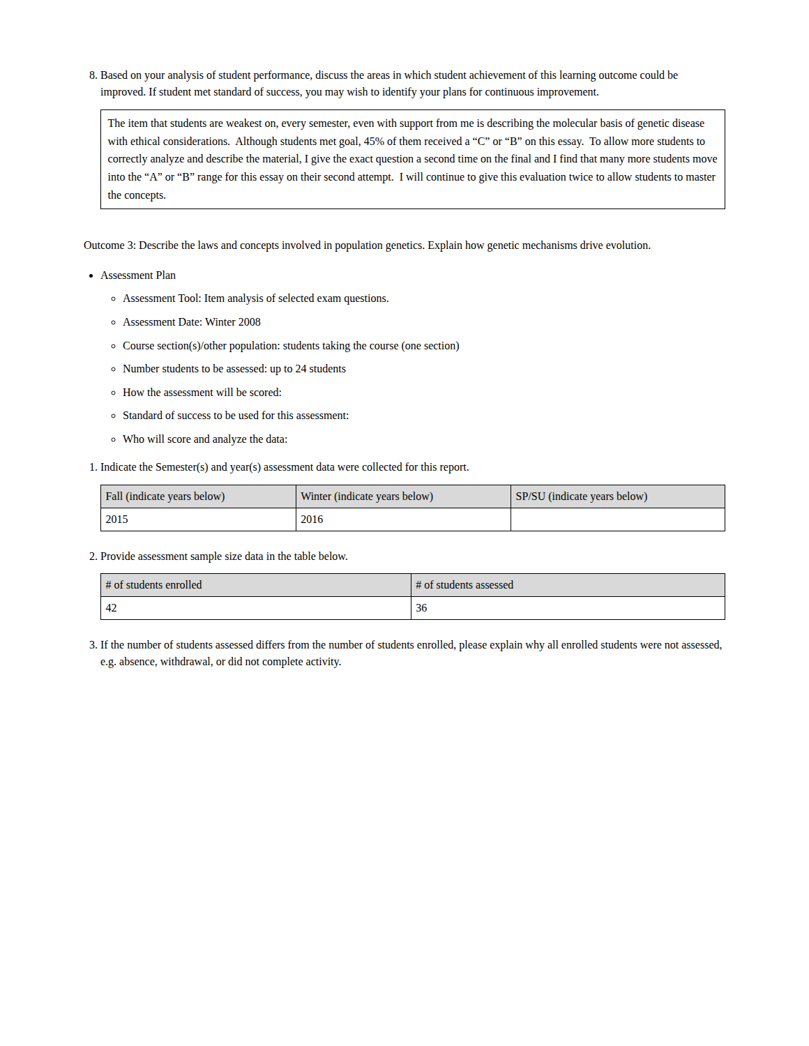Based on your analysis of student performance, discuss the areas in which student achievement of this learning outcome could be improved. If student met standard of success, you may wish to identify your plans for continuous improvement.
The item that students are weakest on, every semester, even with support from me is describing the molecular basis of genetic disease with ethical considerations. Although students met goal, 45% of them received a “C” or “B” on this essay. To allow more students to correctly analyze and describe the material, I give the exact question a second time on the final and I find that many more students move into the “A” or “B” range for this essay on their second attempt. I will continue to give this evaluation twice to allow students to master the concepts.
Outcome 3: Describe the laws and concepts involved in population genetics. Explain how genetic mechanisms drive evolution.
Assessment Plan
Assessment Tool: Item analysis of selected exam questions.
Assessment Date: Winter 2008
Course section(s)/other population: students taking the course (one section)
Number students to be assessed: up to 24 students
How the assessment will be scored:
Standard of success to be used for this assessment:
Who will score and analyze the data:
Indicate the Semester(s) and year(s) assessment data were collected for this report.
| Fall (indicate years below) | Winter (indicate years below) | SP/SU (indicate years below) |
| --- | --- | --- |
| 2015 | 2016 | |
Provide assessment sample size data in the table below.
| # of students enrolled | # of students assessed |
| --- | --- |
| 42 | 36 |
If the number of students assessed differs from the number of students enrolled, please explain why all enrolled students were not assessed, e.g. absence, withdrawal, or did not complete activity.